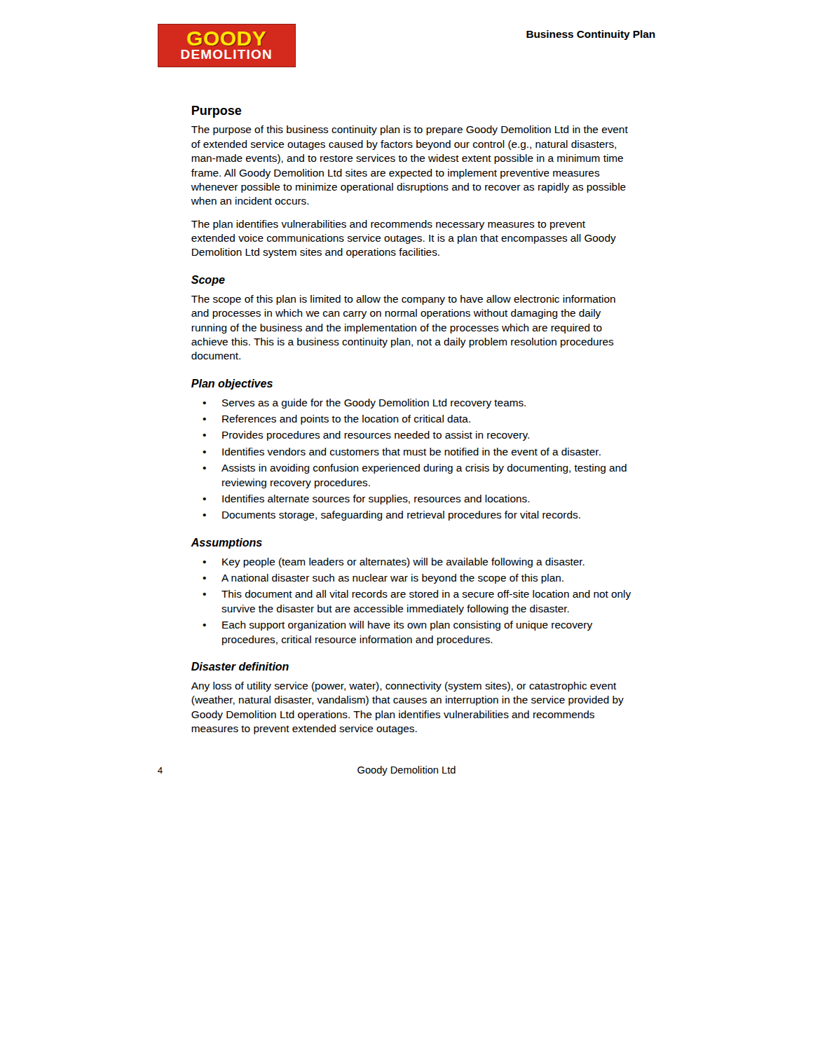GOODY
DEMOLITION
Business Continuity Plan
Purpose
The purpose of this business continuity plan is to prepare Goody Demolition Ltd in the event of extended service outages caused by factors beyond our control (e.g., natural disasters, man-made events), and to restore services to the widest extent possible in a minimum time frame. All Goody Demolition Ltd sites are expected to implement preventive measures whenever possible to minimize operational disruptions and to recover as rapidly as possible when an incident occurs.
The plan identifies vulnerabilities and recommends necessary measures to prevent extended voice communications service outages. It is a plan that encompasses all Goody Demolition Ltd system sites and operations facilities.
Scope
The scope of this plan is limited to allow the company to have allow electronic information and processes in which we can carry on normal operations without damaging the daily running of the business and the implementation of the processes which are required to achieve this. This is a business continuity plan, not a daily problem resolution procedures document.
Plan objectives
Serves as a guide for the Goody Demolition Ltd recovery teams.
References and points to the location of critical data.
Provides procedures and resources needed to assist in recovery.
Identifies vendors and customers that must be notified in the event of a disaster.
Assists in avoiding confusion experienced during a crisis by documenting, testing and reviewing recovery procedures.
Identifies alternate sources for supplies, resources and locations.
Documents storage, safeguarding and retrieval procedures for vital records.
Assumptions
Key people (team leaders or alternates) will be available following a disaster.
A national disaster such as nuclear war is beyond the scope of this plan.
This document and all vital records are stored in a secure off-site location and not only survive the disaster but are accessible immediately following the disaster.
Each support organization will have its own plan consisting of unique recovery procedures, critical resource information and procedures.
Disaster definition
Any loss of utility service (power, water), connectivity (system sites), or catastrophic event (weather, natural disaster, vandalism) that causes an interruption in the service provided by Goody Demolition Ltd operations. The plan identifies vulnerabilities and recommends measures to prevent extended service outages.
4
Goody Demolition Ltd